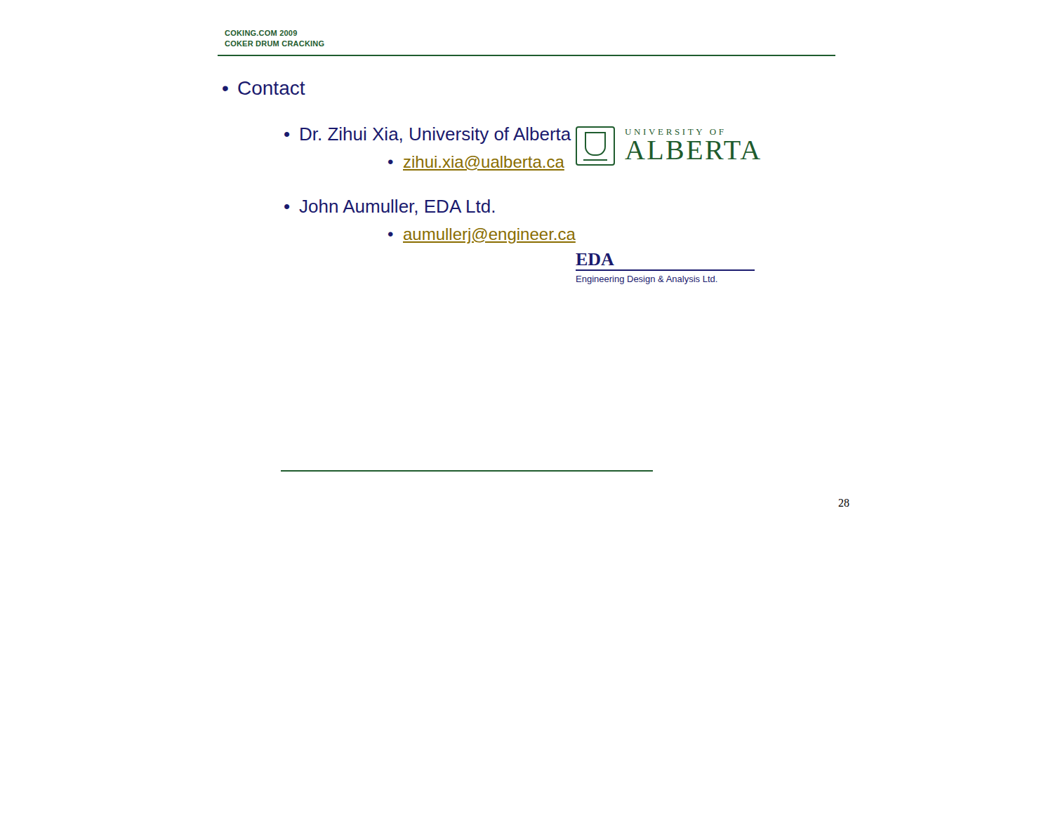COKING.COM 2009
COKER DRUM CRACKING
UNIVERSITY OF
ALBERTA
EDA
Engineering Design & Analysis Ltd.
Contact
Dr. Zihui Xia, University of Alberta
zihui.xia@ualberta.ca
John Aumuller, EDA Ltd.
aumullerj@engineer.ca
28